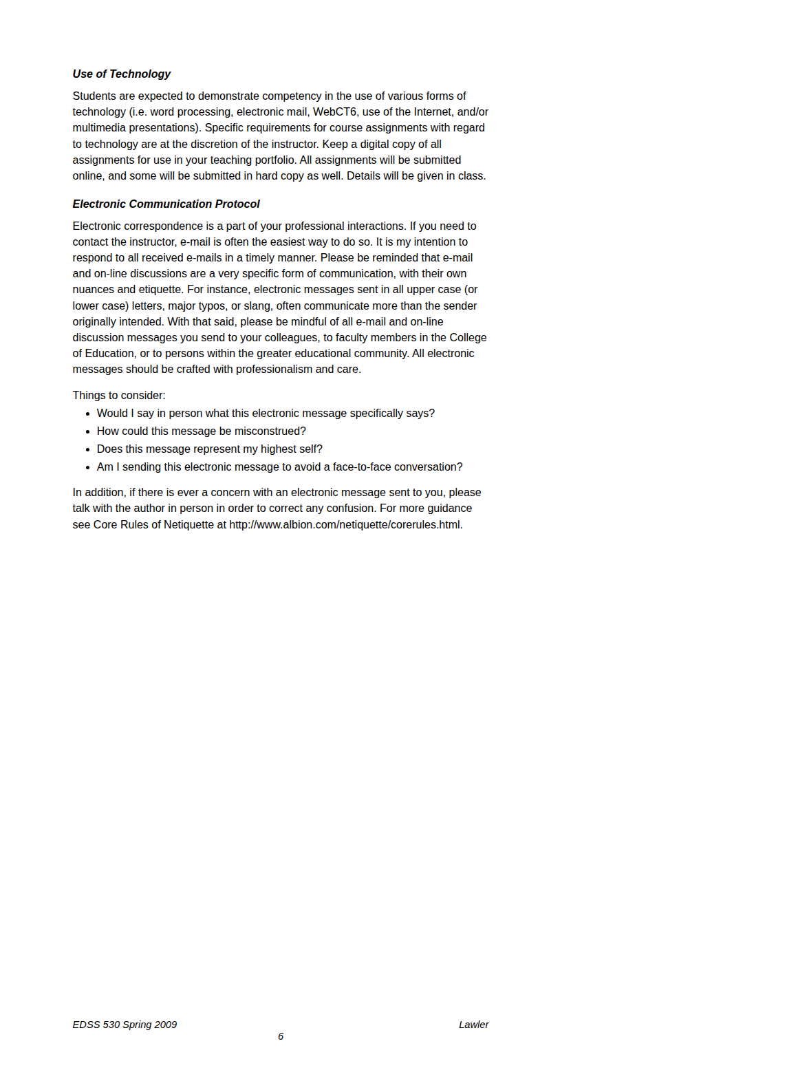Use of Technology
Students are expected to demonstrate competency in the use of various forms of technology (i.e. word processing, electronic mail, WebCT6, use of the Internet, and/or multimedia presentations). Specific requirements for course assignments with regard to technology are at the discretion of the instructor. Keep a digital copy of all assignments for use in your teaching portfolio. All assignments will be submitted online, and some will be submitted in hard copy as well. Details will be given in class.
Electronic Communication Protocol
Electronic correspondence is a part of your professional interactions. If you need to contact the instructor, e-mail is often the easiest way to do so. It is my intention to respond to all received e-mails in a timely manner. Please be reminded that e-mail and on-line discussions are a very specific form of communication, with their own nuances and etiquette. For instance, electronic messages sent in all upper case (or lower case) letters, major typos, or slang, often communicate more than the sender originally intended. With that said, please be mindful of all e-mail and on-line discussion messages you send to your colleagues, to faculty members in the College of Education, or to persons within the greater educational community. All electronic messages should be crafted with professionalism and care.
Things to consider:
Would I say in person what this electronic message specifically says?
How could this message be misconstrued?
Does this message represent my highest self?
Am I sending this electronic message to avoid a face-to-face conversation?
In addition, if there is ever a concern with an electronic message sent to you, please talk with the author in person in order to correct any confusion. For more guidance see Core Rules of Netiquette at http://www.albion.com/netiquette/corerules.html.
EDSS 530 Spring 2009 6 Lawler